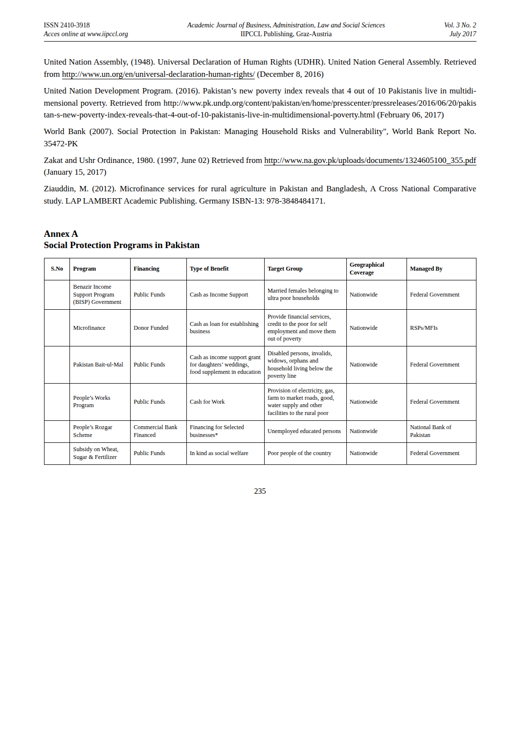ISSN 2410-3918
Acces online at www.iipccl.org
Academic Journal of Business, Administration, Law and Social Sciences
IIPCCL Publishing, Graz-Austria
Vol. 3 No. 2
July 2017
United Nation Assembly, (1948). Universal Declaration of Human Rights (UDHR). United Nation General Assembly. Retrieved from http://www.un.org/en/universal-declaration-human-rights/ (December 8, 2016)
United Nation Development Program. (2016). Pakistan’s new poverty index reveals that 4 out of 10 Pakistanis live in multidimensional poverty. Retrieved from http://www.pk.undp.org/content/pakistan/en/home/presscenter/pressreleases/2016/06/20/pakistan-s-new-poverty-index-reveals-that-4-out-of-10-pakistanis-live-in-multidimensional-poverty.html (February 06, 2017)
World Bank (2007). Social Protection in Pakistan: Managing Household Risks and Vulnerability", World Bank Report No. 35472-PK
Zakat and Ushr Ordinance, 1980. (1997, June 02) Retrieved from http://www.na.gov.pk/uploads/documents/1324605100_355.pdf (January 15, 2017)
Ziauddin, M. (2012). Microfinance services for rural agriculture in Pakistan and Bangladesh, A Cross National Comparative study. LAP LAMBERT Academic Publishing. Germany ISBN-13: 978-3848484171.
Annex A Social Protection Programs in Pakistan
Social Protection Programs in Pakistan
| S.No | Program | Financing | Type of Benefit | Target Group | Geographical Coverage | Managed By |
| --- | --- | --- | --- | --- | --- | --- |
| | Benazir Income Support Program (BISP) Government | Public Funds | Cash as Income Support | Married females belonging to ultra poor households | Nationwide | Federal Government |
| | Microfinance | Donor Funded | Cash as loan for establishing business | Provide financial services, credit to the poor for self employment and move them out of poverty | Nationwide | RSPs/MFIs |
| | Pakistan Bait-ul-Mal | Public Funds | Cash as income support grant for daughters’ weddings, food supplement in education | Disabled persons, invalids, widows, orphans and household living below the poverty line | Nationwide | Federal Government |
| | People’s Works Program | Public Funds | Cash for Work | Provision of electricity, gas, farm to market roads, good, water supply and other facilities to the rural poor | Nationwide | Federal Government |
| | People’s Rozgar Scheme | Commercial Bank Financed | Financing for Selected businesses* | Unemployed educated persons | Nationwide | National Bank of Pakistan |
| | Subsidy on Wheat, Sugar & Fertilizer | Public Funds | In kind as social welfare | Poor people of the country | Nationwide | Federal Government |
235